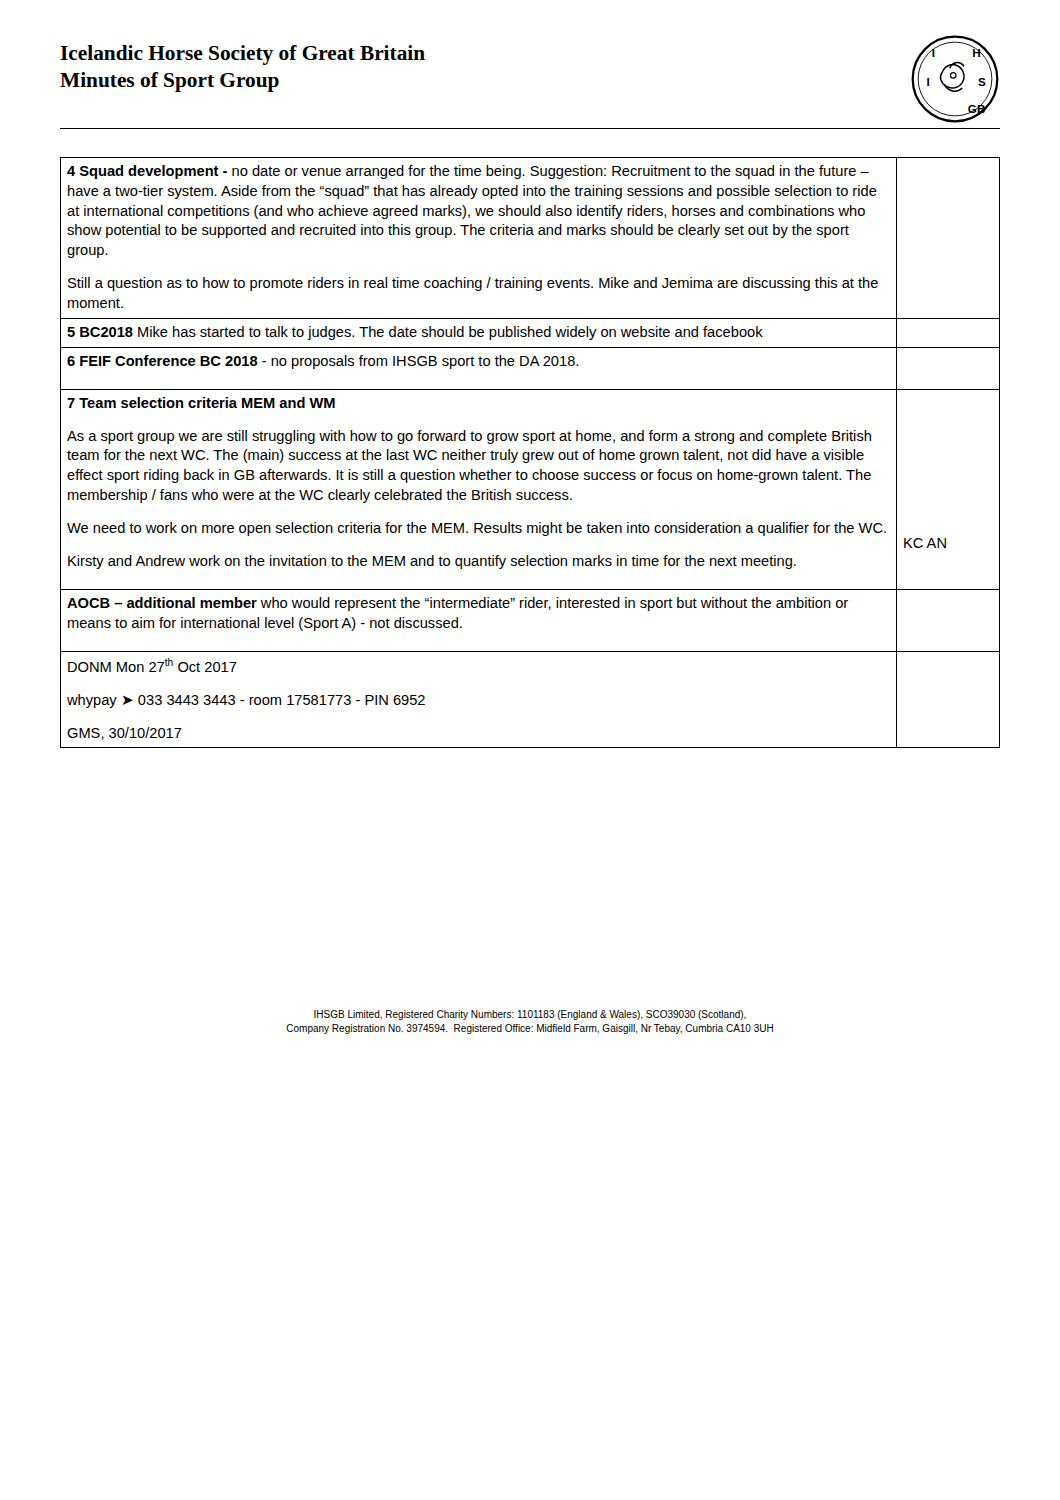Icelandic Horse Society of Great Britain
Minutes of Sport Group
I H I S GB
| 4 Squad development - no date or venue arranged for the time being. Suggestion: Recruitment to the squad in the future – have a two-tier system. Aside from the “squad” that has already opted into the training sessions and possible selection to ride at international competitions (and who achieve agreed marks), we should also identify riders, horses and combinations who show potential to be supported and recruited into this group. The criteria and marks should be clearly set out by the sport group. Still a question as to how to promote riders in real time coaching / training events. Mike and Jemima are discussing this at the moment. | |
| 5 BC2018 Mike has started to talk to judges. The date should be published widely on website and facebook | |
| 6 FEIF Conference BC 2018 - no proposals from IHSGB sport to the DA 2018. | |
| 7 Team selection criteria MEM and WM As a sport group we are still struggling with how to go forward to grow sport at home, and form a strong and complete British team for the next WC. The (main) success at the last WC neither truly grew out of home grown talent, not did have a visible effect sport riding back in GB afterwards. It is still a question whether to choose success or focus on home-grown talent. The membership / fans who were at the WC clearly celebrated the British success. We need to work on more open selection criteria for the MEM. Results might be taken into consideration a qualifier for the WC. Kirsty and Andrew work on the invitation to the MEM and to quantify selection marks in time for the next meeting. | KC AN |
| AOCB – additional member who would represent the “intermediate” rider, interested in sport but without the ambition or means to aim for international level (Sport A) - not discussed. | |
| DONM Mon 27 th Oct 2017 whypay ➤ 033 3443 3443 - room 17581773 - PIN 6952 GMS, 30/10/2017 | |
IHSGB Limited, Registered Charity Numbers: 1101183 (England & Wales), SCO39030 (Scotland),
Company Registration No. 3974594. Registered Office: Midfield Farm, Gaisgill, Nr Tebay, Cumbria CA10 3UH